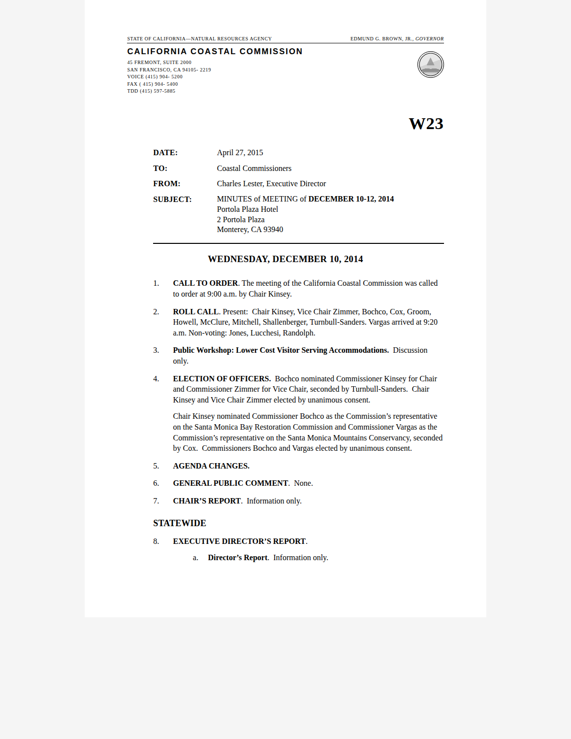State of California—Natural Resources Agency
Edmund G. Brown, Jr., Governor
CALIFORNIA COASTAL COMMISSION
45 Fremont, Suite 2000
San Francisco, CA 94105- 2219
Voice (415) 904- 5200
Fax ( 415) 904- 5400
TDD (415) 597-5885
W23
| DATE: | April 27, 2015 |
| TO: | Coastal Commissioners |
| FROM: | Charles Lester, Executive Director |
| SUBJECT: | MINUTES of MEETING of DECEMBER 10-12, 2014 Portola Plaza Hotel 2 Portola Plaza Monterey, CA 93940 |
WEDNESDAY, DECEMBER 10, 2014
CALL TO ORDER. The meeting of the California Coastal Commission was called to order at 9:00 a.m. by Chair Kinsey.
ROLL CALL. Present: Chair Kinsey, Vice Chair Zimmer, Bochco, Cox, Groom, Howell, McClure, Mitchell, Shallenberger, Turnbull-Sanders. Vargas arrived at 9:20 a.m. Non-voting: Jones, Lucchesi, Randolph.
Public Workshop: Lower Cost Visitor Serving Accommodations. Discussion only.
ELECTION OF OFFICERS. Bochco nominated Commissioner Kinsey for Chair and Commissioner Zimmer for Vice Chair, seconded by Turnbull-Sanders. Chair Kinsey and Vice Chair Zimmer elected by unanimous consent.
Chair Kinsey nominated Commissioner Bochco as the Commission’s representative on the Santa Monica Bay Restoration Commission and Commissioner Vargas as the Commission’s representative on the Santa Monica Mountains Conservancy, seconded by Cox. Commissioners Bochco and Vargas elected by unanimous consent.
AGENDA CHANGES.
GENERAL PUBLIC COMMENT. None.
CHAIR’S REPORT. Information only.
STATEWIDE
EXECUTIVE DIRECTOR’S REPORT.
Director’s Report. Information only.